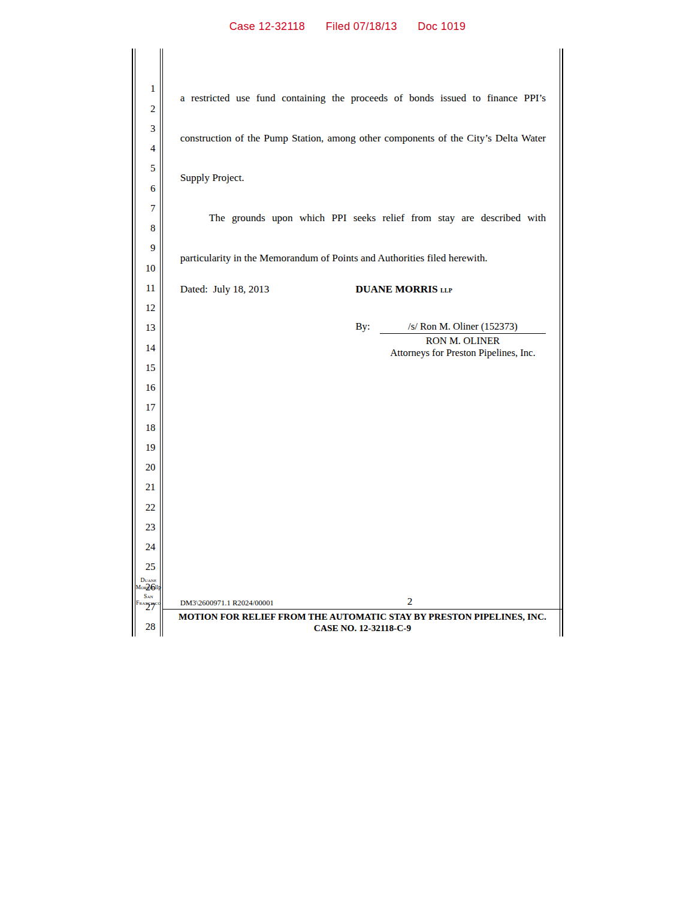Case 12-32118 Filed 07/18/13 Doc 1019
1
2
3
4
5
6
7
8
9
10
11
12
13
14
15
16
17
18
19
20
21
22
23
24
25
26
27
28
a restricted use fund containing the proceeds of bonds issued to finance PPI’s construction of the Pump Station, among other components of the City’s Delta Water Supply Project.
The grounds upon which PPI seeks relief from stay are described with particularity in the Memorandum of Points and Authorities filed herewith.
Dated: July 18, 2013
DUANE MORRIS llp
By:
/s/ Ron M. Oliner (152373)
RON M. OLINER
Attorneys for Preston Pipelines, Inc.
DM3\2600971.1 R2024/00001
2
MOTION FOR RELIEF FROM THE AUTOMATIC STAY BY PRESTON PIPELINES, INC.
CASE NO. 12-32118-C-9
Duane Morris llp San Francisco